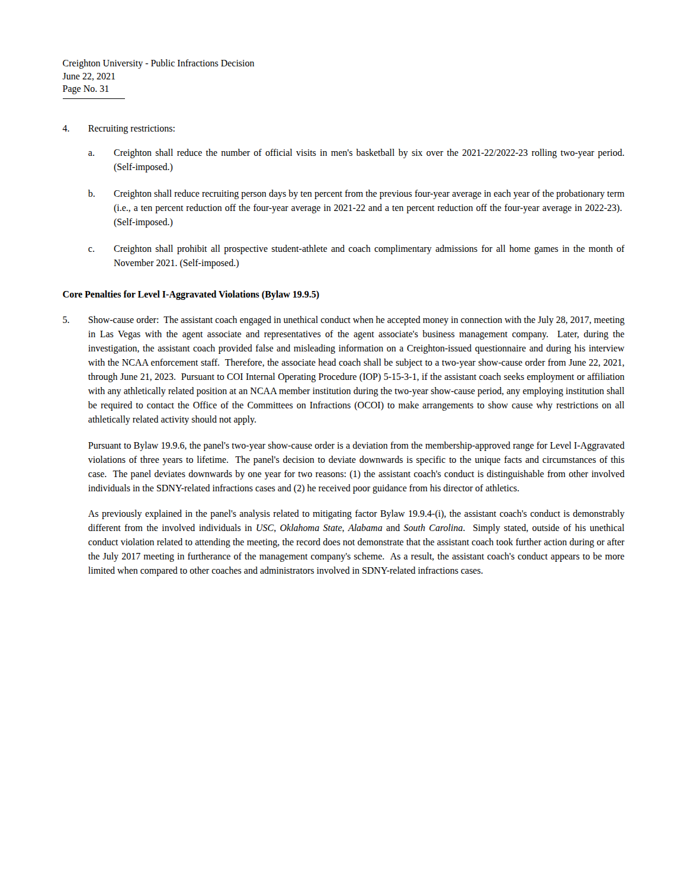Creighton University - Public Infractions Decision
June 22, 2021
Page No. 31
4. Recruiting restrictions:
a. Creighton shall reduce the number of official visits in men's basketball by six over the 2021-22/2022-23 rolling two-year period. (Self-imposed.)
b. Creighton shall reduce recruiting person days by ten percent from the previous four-year average in each year of the probationary term (i.e., a ten percent reduction off the four-year average in 2021-22 and a ten percent reduction off the four-year average in 2022-23). (Self-imposed.)
c. Creighton shall prohibit all prospective student-athlete and coach complimentary admissions for all home games in the month of November 2021. (Self-imposed.)
Core Penalties for Level I-Aggravated Violations (Bylaw 19.9.5)
5.
Show-cause order: The assistant coach engaged in unethical conduct when he accepted money in connection with the July 28, 2017, meeting in Las Vegas with the agent associate and representatives of the agent associate's business management company. Later, during the investigation, the assistant coach provided false and misleading information on a Creighton-issued questionnaire and during his interview with the NCAA enforcement staff. Therefore, the associate head coach shall be subject to a two-year show-cause order from June 22, 2021, through June 21, 2023. Pursuant to COI Internal Operating Procedure (IOP) 5-15-3-1, if the assistant coach seeks employment or affiliation with any athletically related position at an NCAA member institution during the two-year show-cause period, any employing institution shall be required to contact the Office of the Committees on Infractions (OCOI) to make arrangements to show cause why restrictions on all athletically related activity should not apply.
Pursuant to Bylaw 19.9.6, the panel's two-year show-cause order is a deviation from the membership-approved range for Level I-Aggravated violations of three years to lifetime. The panel's decision to deviate downwards is specific to the unique facts and circumstances of this case. The panel deviates downwards by one year for two reasons: (1) the assistant coach's conduct is distinguishable from other involved individuals in the SDNY-related infractions cases and (2) he received poor guidance from his director of athletics.
As previously explained in the panel's analysis related to mitigating factor Bylaw 19.9.4-(i), the assistant coach's conduct is demonstrably different from the involved individuals in USC, Oklahoma State, Alabama and South Carolina. Simply stated, outside of his unethical conduct violation related to attending the meeting, the record does not demonstrate that the assistant coach took further action during or after the July 2017 meeting in furtherance of the management company's scheme. As a result, the assistant coach's conduct appears to be more limited when compared to other coaches and administrators involved in SDNY-related infractions cases.